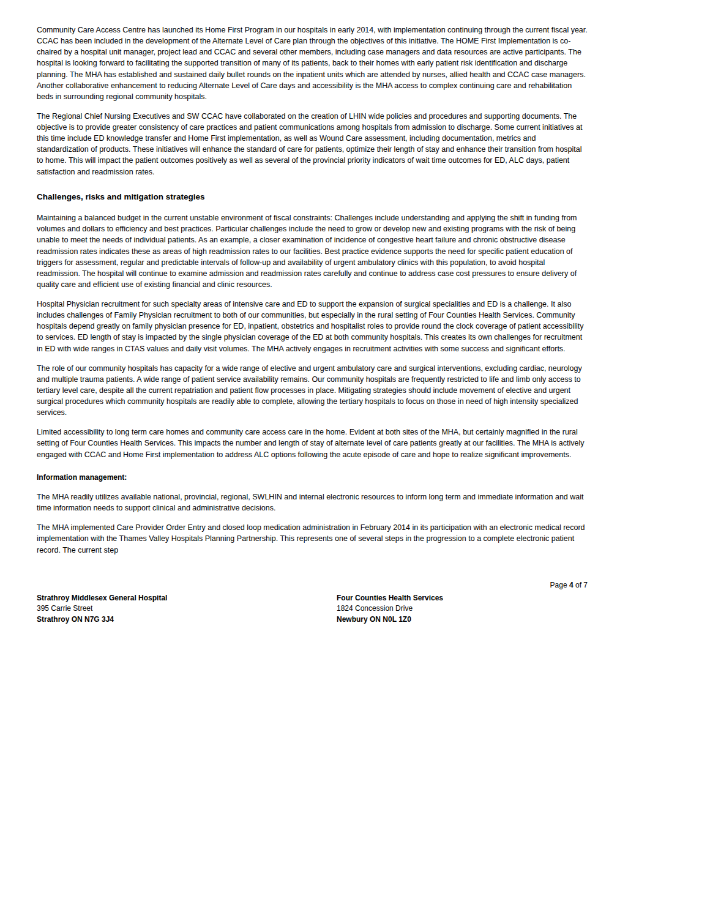Community Care Access Centre has launched its Home First Program in our hospitals in early 2014, with implementation continuing through the current fiscal year. CCAC has been included in the development of the Alternate Level of Care plan through the objectives of this initiative. The HOME First Implementation is co- chaired by a hospital unit manager, project lead and CCAC and several other members, including case managers and data resources are active participants. The hospital is looking forward to facilitating the supported transition of many of its patients, back to their homes with early patient risk identification and discharge planning. The MHA has established and sustained daily bullet rounds on the inpatient units which are attended by nurses, allied health and CCAC case managers. Another collaborative enhancement to reducing Alternate Level of Care days and accessibility is the MHA access to complex continuing care and rehabilitation beds in surrounding regional community hospitals.
The Regional Chief Nursing Executives and SW CCAC have collaborated on the creation of LHIN wide policies and procedures and supporting documents. The objective is to provide greater consistency of care practices and patient communications among hospitals from admission to discharge. Some current initiatives at this time include ED knowledge transfer and Home First implementation, as well as Wound Care assessment, including documentation, metrics and standardization of products. These initiatives will enhance the standard of care for patients, optimize their length of stay and enhance their transition from hospital to home. This will impact the patient outcomes positively as well as several of the provincial priority indicators of wait time outcomes for ED, ALC days, patient satisfaction and readmission rates.
Challenges, risks and mitigation strategies
Maintaining a balanced budget in the current unstable environment of fiscal constraints: Challenges include understanding and applying the shift in funding from volumes and dollars to efficiency and best practices. Particular challenges include the need to grow or develop new and existing programs with the risk of being unable to meet the needs of individual patients. As an example, a closer examination of incidence of congestive heart failure and chronic obstructive disease readmission rates indicates these as areas of high readmission rates to our facilities. Best practice evidence supports the need for specific patient education of triggers for assessment, regular and predictable intervals of follow-up and availability of urgent ambulatory clinics with this population, to avoid hospital readmission. The hospital will continue to examine admission and readmission rates carefully and continue to address case cost pressures to ensure delivery of quality care and efficient use of existing financial and clinic resources.
Hospital Physician recruitment for such specialty areas of intensive care and ED to support the expansion of surgical specialities and ED is a challenge. It also includes challenges of Family Physician recruitment to both of our communities, but especially in the rural setting of Four Counties Health Services. Community hospitals depend greatly on family physician presence for ED, inpatient, obstetrics and hospitalist roles to provide round the clock coverage of patient accessibility to services. ED length of stay is impacted by the single physician coverage of the ED at both community hospitals. This creates its own challenges for recruitment in ED with wide ranges in CTAS values and daily visit volumes. The MHA actively engages in recruitment activities with some success and significant efforts.
The role of our community hospitals has capacity for a wide range of elective and urgent ambulatory care and surgical interventions, excluding cardiac, neurology and multiple trauma patients. A wide range of patient service availability remains. Our community hospitals are frequently restricted to life and limb only access to tertiary level care, despite all the current repatriation and patient flow processes in place. Mitigating strategies should include movement of elective and urgent surgical procedures which community hospitals are readily able to complete, allowing the tertiary hospitals to focus on those in need of high intensity specialized services.
Limited accessibility to long term care homes and community care access care in the home. Evident at both sites of the MHA, but certainly magnified in the rural setting of Four Counties Health Services. This impacts the number and length of stay of alternate level of care patients greatly at our facilities. The MHA is actively engaged with CCAC and Home First implementation to address ALC options following the acute episode of care and hope to realize significant improvements.
Information management:
The MHA readily utilizes available national, provincial, regional, SWLHIN and internal electronic resources to inform long term and immediate information and wait time information needs to support clinical and administrative decisions.
The MHA implemented Care Provider Order Entry and closed loop medication administration in February 2014 in its participation with an electronic medical record implementation with the Thames Valley Hospitals Planning Partnership. This represents one of several steps in the progression to a complete electronic patient record. The current step
Page 4 of 7
| Strathroy Middlesex General Hospital 395 Carrie Street Strathroy ON N7G 3J4 | Four Counties Health Services 1824 Concession Drive Newbury ON N0L 1Z0 |